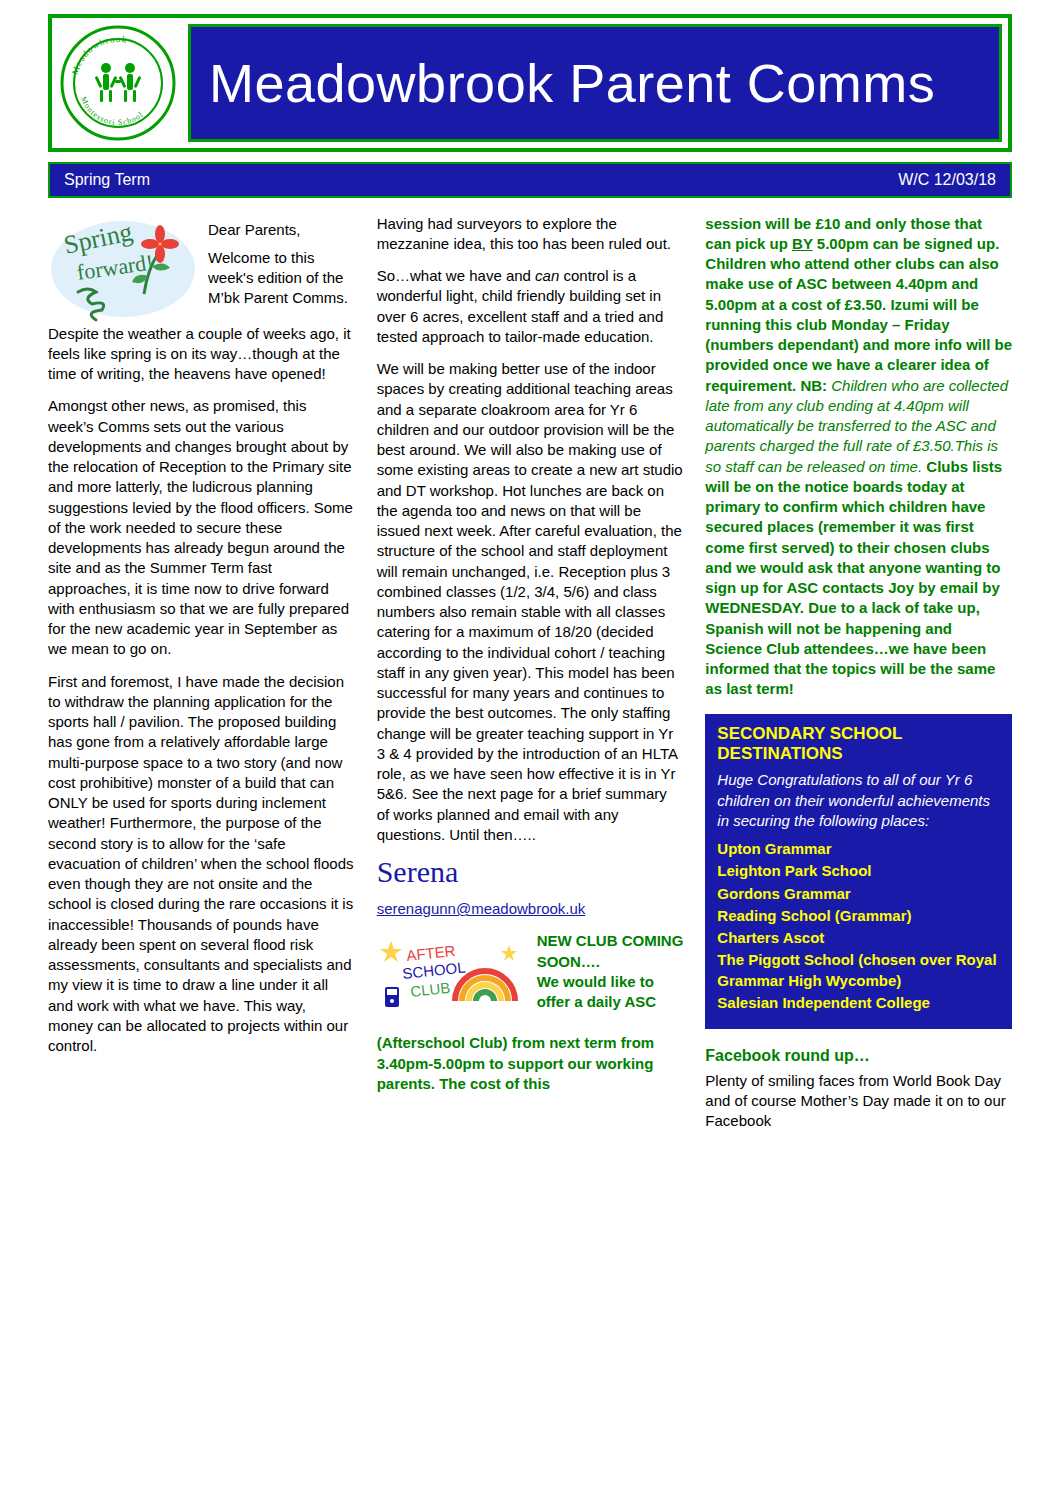Meadowbrook Montessori School
Meadowbrook Parent Comms
Spring Term W/C 12/03/18
Spring forward!
Dear Parents,
Welcome to this week's edition of the M’bk Parent Comms.
Despite the weather a couple of weeks ago, it feels like spring is on its way…though at the time of writing, the heavens have opened!
Amongst other news, as promised, this week’s Comms sets out the various developments and changes brought about by the relocation of Reception to the Primary site and more latterly, the ludicrous planning suggestions levied by the flood officers. Some of the work needed to secure these developments has already begun around the site and as the Summer Term fast approaches, it is time now to drive forward with enthusiasm so that we are fully prepared for the new academic year in September as we mean to go on.
First and foremost, I have made the decision to withdraw the planning application for the sports hall / pavilion. The proposed building has gone from a relatively affordable large multi-purpose space to a two story (and now cost prohibitive) monster of a build that can ONLY be used for sports during inclement weather! Furthermore, the purpose of the second story is to allow for the ‘safe evacuation of children’ when the school floods even though they are not onsite and the school is closed during the rare occasions it is inaccessible! Thousands of pounds have already been spent on several flood risk assessments, consultants and specialists and my view it is time to draw a line under it all and work with what we have. This way, money can be allocated to projects within our control.
Having had surveyors to explore the mezzanine idea, this too has been ruled out.
So…what we have and can control is a wonderful light, child friendly building set in over 6 acres, excellent staff and a tried and tested approach to tailor-made education.
We will be making better use of the indoor spaces by creating additional teaching areas and a separate cloakroom area for Yr 6 children and our outdoor provision will be the best around. We will also be making use of some existing areas to create a new art studio and DT workshop. Hot lunches are back on the agenda too and news on that will be issued next week. After careful evaluation, the structure of the school and staff deployment will remain unchanged, i.e. Reception plus 3 combined classes (1/2, 3/4, 5/6) and class numbers also remain stable with all classes catering for a maximum of 18/20 (decided according to the individual cohort / teaching staff in any given year). This model has been successful for many years and continues to provide the best outcomes. The only staffing change will be greater teaching support in Yr 3 & 4 provided by the introduction of an HLTA role, as we have seen how effective it is in Yr 5&6. See the next page for a brief summary of works planned and email with any questions. Until then…..
Serena
serenagunn@meadowbrook.uk
AFTER SCHOOL CLUB
NEW CLUB COMING SOON….
We would like to offer a daily ASC
(Afterschool Club) from next term from 3.40pm-5.00pm to support our working parents. The cost of this
session will be £10 and only those that can pick up BY 5.00pm can be signed up. Children who attend other clubs can also make use of ASC between 4.40pm and 5.00pm at a cost of £3.50. Izumi will be running this club Monday – Friday (numbers dependant) and more info will be provided once we have a clearer idea of requirement. NB: Children who are collected late from any club ending at 4.40pm will automatically be transferred to the ASC and parents charged the full rate of £3.50.This is so staff can be released on time. Clubs lists will be on the notice boards today at primary to confirm which children have secured places (remember it was first come first served) to their chosen clubs and we would ask that anyone wanting to sign up for ASC contacts Joy by email by WEDNESDAY. Due to a lack of take up, Spanish will not be happening and Science Club attendees…we have been informed that the topics will be the same as last term!
SECONDARY SCHOOL DESTINATIONS
Huge Congratulations to all of our Yr 6 children on their wonderful achievements in securing the following places:
Upton Grammar
Leighton Park School
Gordons Grammar
Reading School (Grammar)
Charters Ascot
The Piggott School (chosen over Royal Grammar High Wycombe)
Salesian Independent College
Facebook round up…
Plenty of smiling faces from World Book Day and of course Mother’s Day made it on to our Facebook